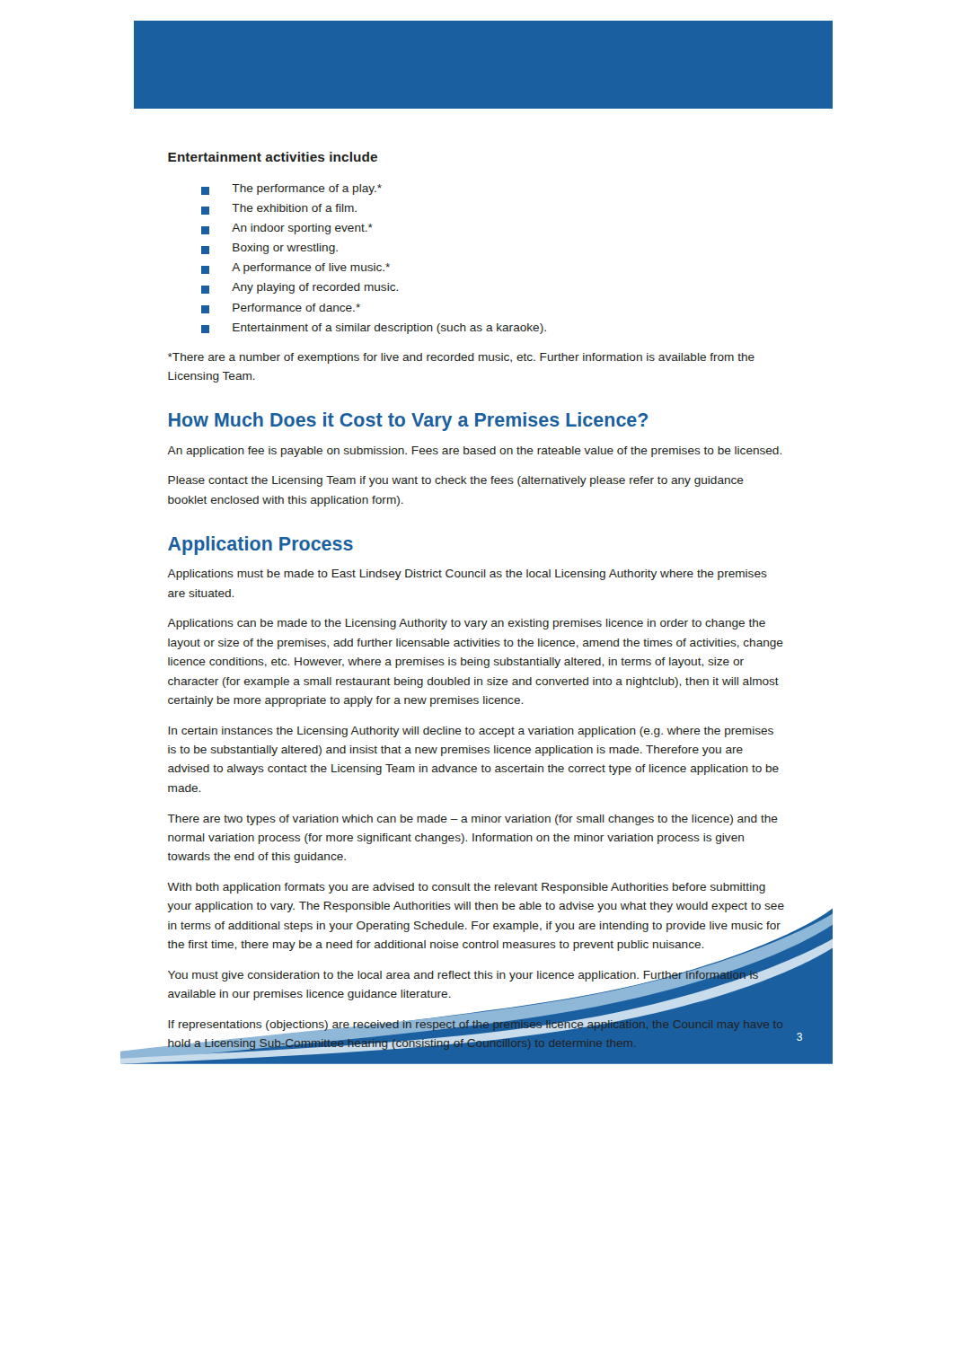Entertainment activities include
The performance of a play.*
The exhibition of a film.
An indoor sporting event.*
Boxing or wrestling.
A performance of live music.*
Any playing of recorded music.
Performance of dance.*
Entertainment of a similar description (such as a karaoke).
*There are a number of exemptions for live and recorded music, etc. Further information is available from the Licensing Team.
How Much Does it Cost to Vary a Premises Licence?
An application fee is payable on submission. Fees are based on the rateable value of the premises to be licensed.
Please contact the Licensing Team if you want to check the fees (alternatively please refer to any guidance booklet enclosed with this application form).
Application Process
Applications must be made to East Lindsey District Council as the local Licensing Authority where the premises are situated.
Applications can be made to the Licensing Authority to vary an existing premises licence in order to change the layout or size of the premises, add further licensable activities to the licence, amend the times of activities, change licence conditions, etc. However, where a premises is being substantially altered, in terms of layout, size or character (for example a small restaurant being doubled in size and converted into a nightclub), then it will almost certainly be more appropriate to apply for a new premises licence.
In certain instances the Licensing Authority will decline to accept a variation application (e.g. where the premises is to be substantially altered) and insist that a new premises licence application is made. Therefore you are advised to always contact the Licensing Team in advance to ascertain the correct type of licence application to be made.
There are two types of variation which can be made – a minor variation (for small changes to the licence) and the normal variation process (for more significant changes). Information on the minor variation process is given towards the end of this guidance.
With both application formats you are advised to consult the relevant Responsible Authorities before submitting your application to vary. The Responsible Authorities will then be able to advise you what they would expect to see in terms of additional steps in your Operating Schedule. For example, if you are intending to provide live music for the first time, there may be a need for additional noise control measures to prevent public nuisance.
You must give consideration to the local area and reflect this in your licence application. Further information is available in our premises licence guidance literature.
If representations (objections) are received in respect of the premises licence application, the Council may have to hold a Licensing Sub-Committee hearing (consisting of Councillors) to determine them.
3